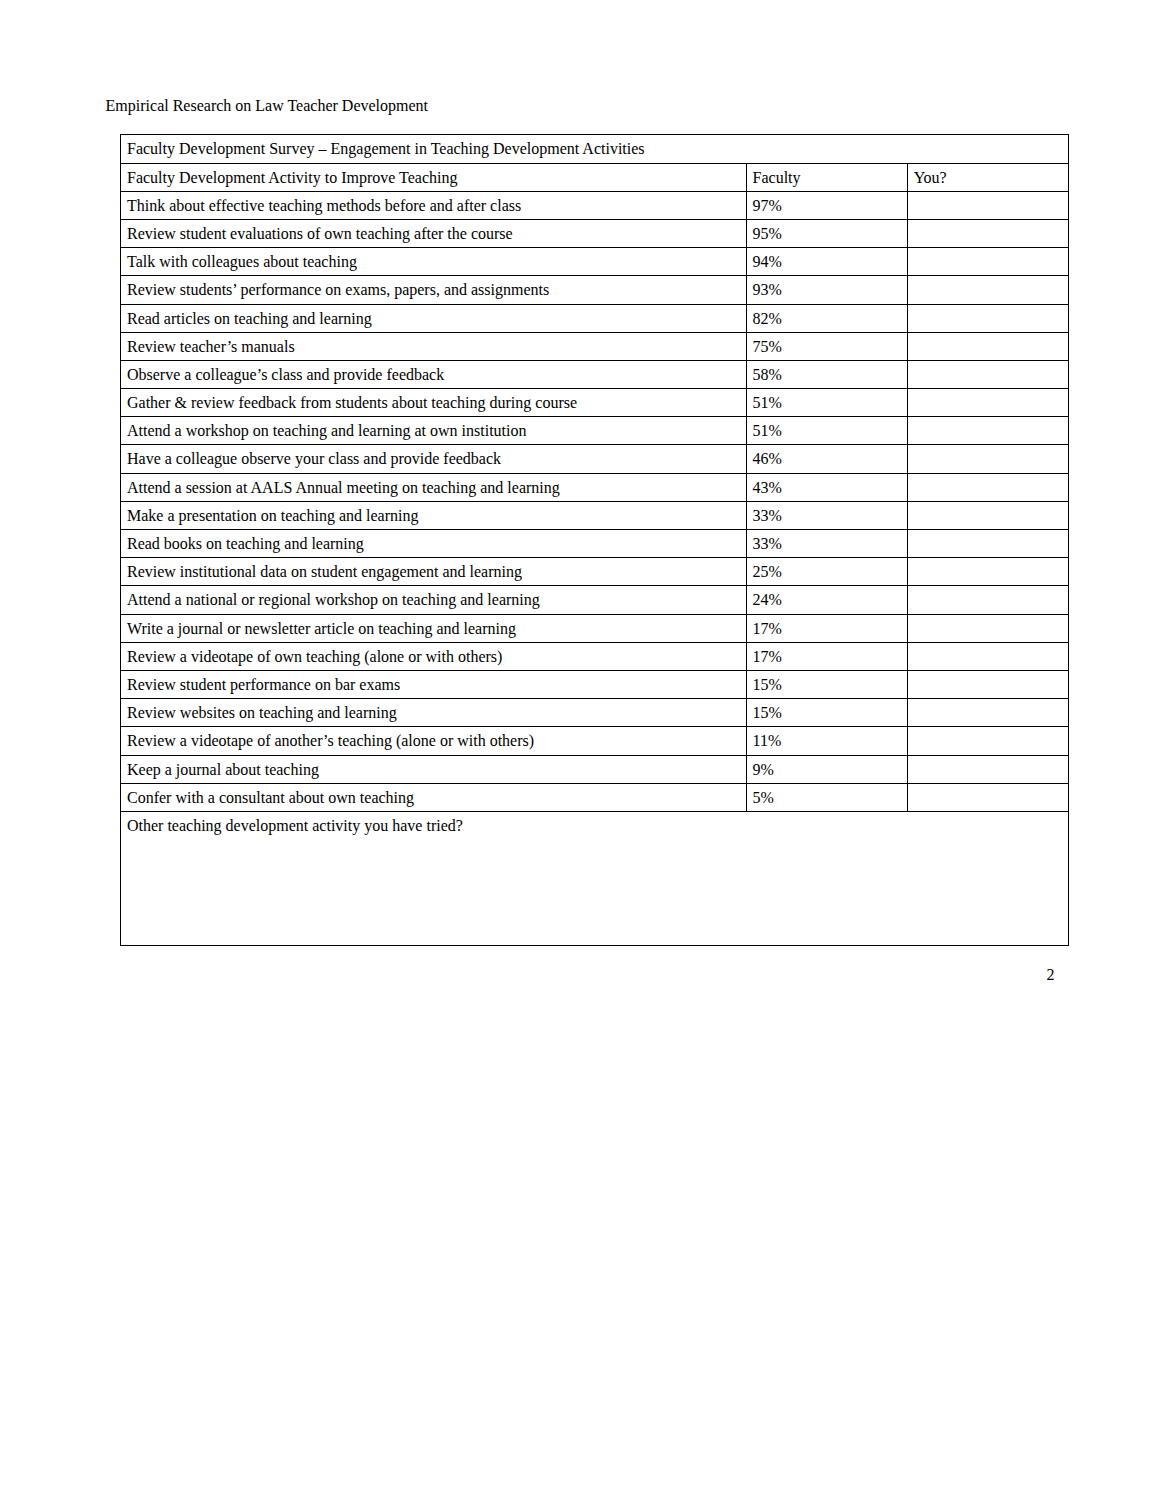Empirical Research on Law Teacher Development
| Faculty Development Survey – Engagement in Teaching Development Activities |
| Faculty Development Activity to Improve Teaching | Faculty | You? |
| Think about effective teaching methods before and after class | 97% | |
| Review student evaluations of own teaching after the course | 95% | |
| Talk with colleagues about teaching | 94% | |
| Review students’ performance on exams, papers, and assignments | 93% | |
| Read articles on teaching and learning | 82% | |
| Review teacher’s manuals | 75% | |
| Observe a colleague’s class and provide feedback | 58% | |
| Gather & review feedback from students about teaching during course | 51% | |
| Attend a workshop on teaching and learning at own institution | 51% | |
| Have a colleague observe your class and provide feedback | 46% | |
| Attend a session at AALS Annual meeting on teaching and learning | 43% | |
| Make a presentation on teaching and learning | 33% | |
| Read books on teaching and learning | 33% | |
| Review institutional data on student engagement and learning | 25% | |
| Attend a national or regional workshop on teaching and learning | 24% | |
| Write a journal or newsletter article on teaching and learning | 17% | |
| Review a videotape of own teaching (alone or with others) | 17% | |
| Review student performance on bar exams | 15% | |
| Review websites on teaching and learning | 15% | |
| Review a videotape of another’s teaching (alone or with others) | 11% | |
| Keep a journal about teaching | 9% | |
| Confer with a consultant about own teaching | 5% | |
| Other teaching development activity you have tried? |
2